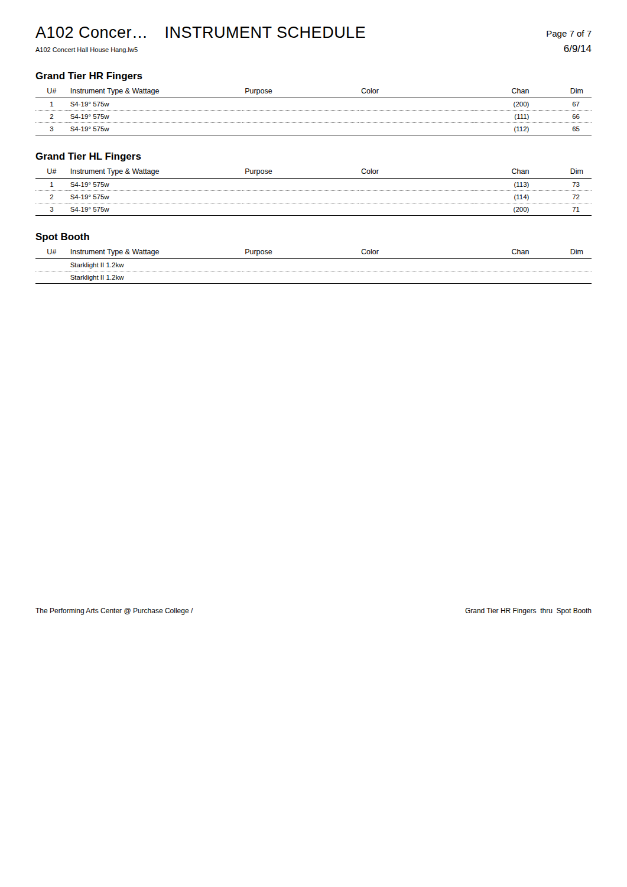A102 Concer… INSTRUMENT SCHEDULE
Page 7 of 7
A102 Concert Hall House Hang.lw5
6/9/14
Grand Tier HR Fingers
| U# | Instrument Type & Wattage | Purpose | Color | Chan | Dim |
| --- | --- | --- | --- | --- | --- |
| 1 | S4-19° 575w | | | (200) | 67 |
| 2 | S4-19° 575w | | | (111) | 66 |
| 3 | S4-19° 575w | | | (112) | 65 |
Grand Tier HL Fingers
| U# | Instrument Type & Wattage | Purpose | Color | Chan | Dim |
| --- | --- | --- | --- | --- | --- |
| 1 | S4-19° 575w | | | (113) | 73 |
| 2 | S4-19° 575w | | | (114) | 72 |
| 3 | S4-19° 575w | | | (200) | 71 |
Spot Booth
| U# | Instrument Type & Wattage | Purpose | Color | Chan | Dim |
| --- | --- | --- | --- | --- | --- |
| | Starklight II 1.2kw | | | | |
| | Starklight II 1.2kw | | | | |
The Performing Arts Center @ Purchase College /
Grand Tier HR Fingers thru Spot Booth